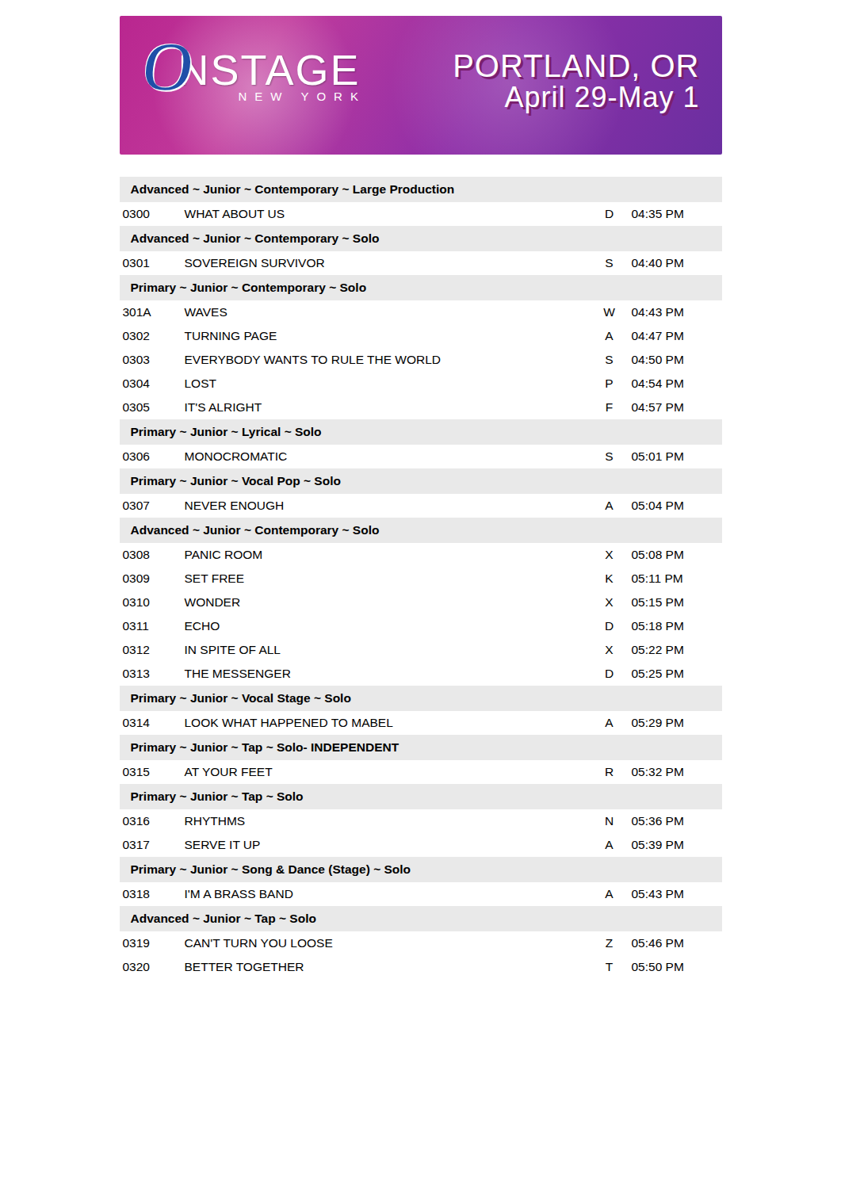ONSTAGE
NEW YORK
PORTLAND, OR
April 29-May 1
| Advanced ~ Junior ~ Contemporary ~ Large Production |
| 0300 | WHAT ABOUT US | D | 04:35 PM |
| Advanced ~ Junior ~ Contemporary ~ Solo |
| 0301 | SOVEREIGN SURVIVOR | S | 04:40 PM |
| Primary ~ Junior ~ Contemporary ~ Solo |
| 301A | WAVES | W | 04:43 PM |
| 0302 | TURNING PAGE | A | 04:47 PM |
| 0303 | EVERYBODY WANTS TO RULE THE WORLD | S | 04:50 PM |
| 0304 | LOST | P | 04:54 PM |
| 0305 | IT'S ALRIGHT | F | 04:57 PM |
| Primary ~ Junior ~ Lyrical ~ Solo |
| 0306 | MONOCROMATIC | S | 05:01 PM |
| Primary ~ Junior ~ Vocal Pop ~ Solo |
| 0307 | NEVER ENOUGH | A | 05:04 PM |
| Advanced ~ Junior ~ Contemporary ~ Solo |
| 0308 | PANIC ROOM | X | 05:08 PM |
| 0309 | SET FREE | K | 05:11 PM |
| 0310 | WONDER | X | 05:15 PM |
| 0311 | ECHO | D | 05:18 PM |
| 0312 | IN SPITE OF ALL | X | 05:22 PM |
| 0313 | THE MESSENGER | D | 05:25 PM |
| Primary ~ Junior ~ Vocal Stage ~ Solo |
| 0314 | LOOK WHAT HAPPENED TO MABEL | A | 05:29 PM |
| Primary ~ Junior ~ Tap ~ Solo- INDEPENDENT |
| 0315 | AT YOUR FEET | R | 05:32 PM |
| Primary ~ Junior ~ Tap ~ Solo |
| 0316 | RHYTHMS | N | 05:36 PM |
| 0317 | SERVE IT UP | A | 05:39 PM |
| Primary ~ Junior ~ Song & Dance (Stage) ~ Solo |
| 0318 | I'M A BRASS BAND | A | 05:43 PM |
| Advanced ~ Junior ~ Tap ~ Solo |
| 0319 | CAN'T TURN YOU LOOSE | Z | 05:46 PM |
| 0320 | BETTER TOGETHER | T | 05:50 PM |